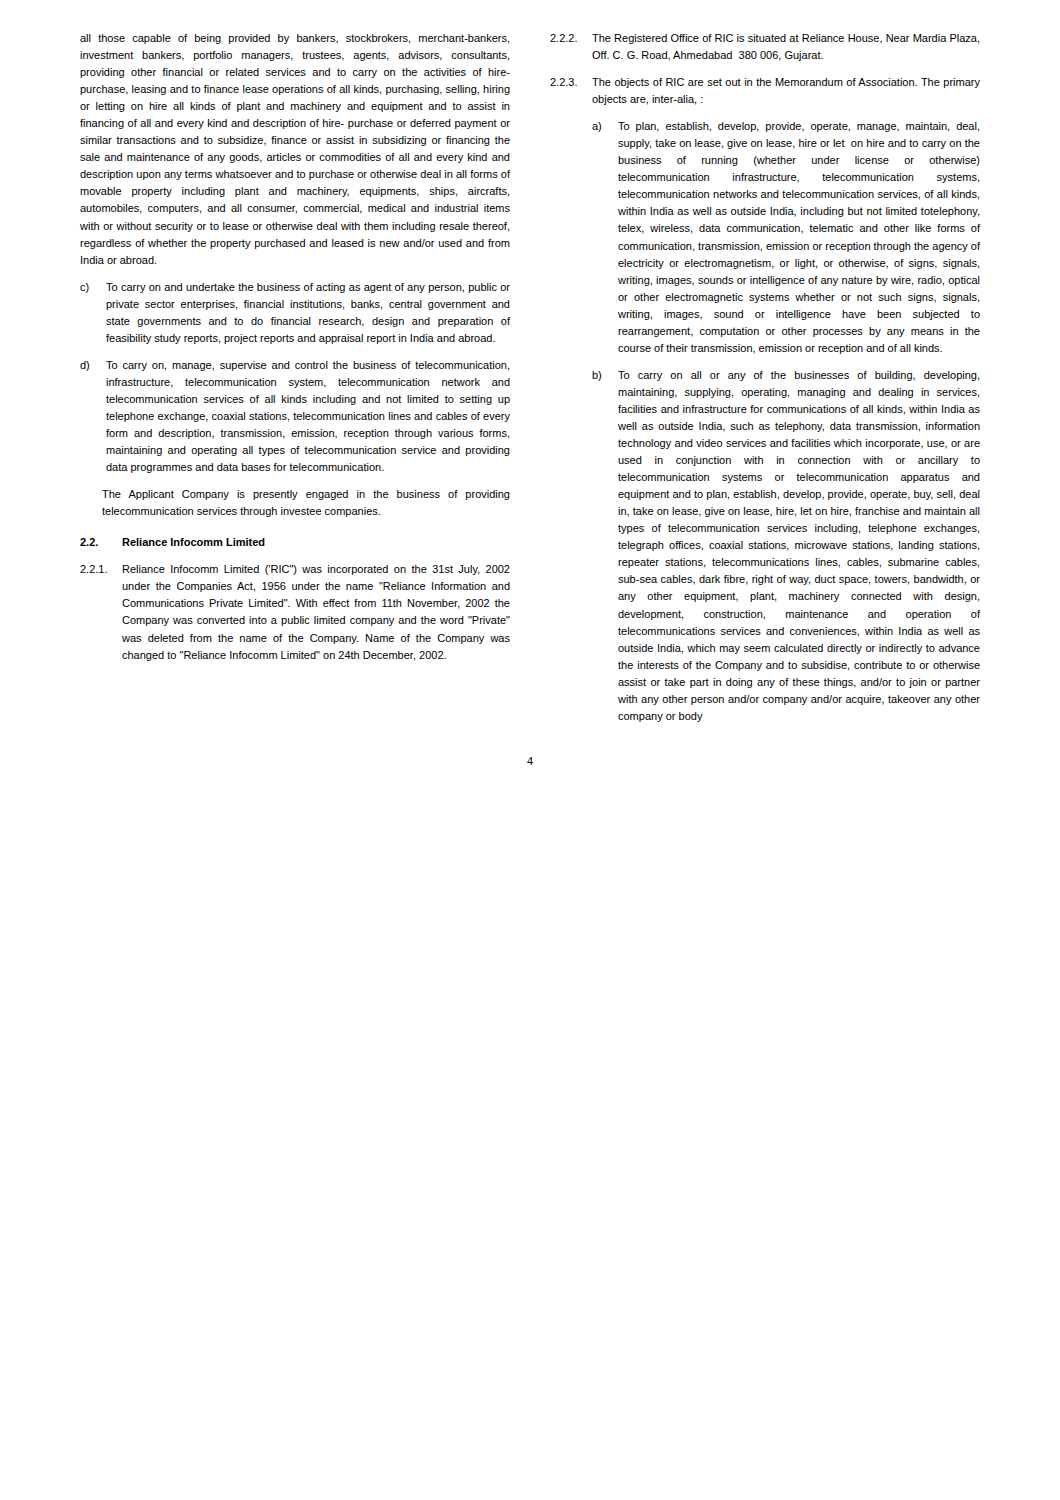all those capable of being provided by bankers, stockbrokers, merchant-bankers, investment bankers, portfolio managers, trustees, agents, advisors, consultants, providing other financial or related services and to carry on the activities of hire-purchase, leasing and to finance lease operations of all kinds, purchasing, selling, hiring or letting on hire all kinds of plant and machinery and equipment and to assist in financing of all and every kind and description of hire- purchase or deferred payment or similar transactions and to subsidize, finance or assist in subsidizing or financing the sale and maintenance of any goods, articles or commodities of all and every kind and description upon any terms whatsoever and to purchase or otherwise deal in all forms of movable property including plant and machinery, equipments, ships, aircrafts, automobiles, computers, and all consumer, commercial, medical and industrial items with or without security or to lease or otherwise deal with them including resale thereof, regardless of whether the property purchased and leased is new and/or used and from India or abroad.
c) To carry on and undertake the business of acting as agent of any person, public or private sector enterprises, financial institutions, banks, central government and state governments and to do financial research, design and preparation of feasibility study reports, project reports and appraisal report in India and abroad.
d) To carry on, manage, supervise and control the business of telecommunication, infrastructure, telecommunication system, telecommunication network and telecommunication services of all kinds including and not limited to setting up telephone exchange, coaxial stations, telecommunication lines and cables of every form and description, transmission, emission, reception through various forms, maintaining and operating all types of telecommunication service and providing data programmes and data bases for telecommunication.
The Applicant Company is presently engaged in the business of providing telecommunication services through investee companies.
2.2. Reliance Infocomm Limited
2.2.1. Reliance Infocomm Limited ('RIC") was incorporated on the 31st July, 2002 under the Companies Act, 1956 under the name "Reliance Information and Communications Private Limited". With effect from 11th November, 2002 the Company was converted into a public limited company and the word "Private" was deleted from the name of the Company. Name of the Company was changed to "Reliance Infocomm Limited" on 24th December, 2002.
2.2.2. The Registered Office of RIC is situated at Reliance House, Near Mardia Plaza, Off. C. G. Road, Ahmedabad 380 006, Gujarat.
2.2.3. The objects of RIC are set out in the Memorandum of Association. The primary objects are, inter-alia, :
a) To plan, establish, develop, provide, operate, manage, maintain, deal, supply, take on lease, give on lease, hire or let on hire and to carry on the business of running (whether under license or otherwise) telecommunication infrastructure, telecommunication systems, telecommunication networks and telecommunication services, of all kinds, within India as well as outside India, including but not limited totelephony, telex, wireless, data communication, telematic and other like forms of communication, transmission, emission or reception through the agency of electricity or electromagnetism, or light, or otherwise, of signs, signals, writing, images, sounds or intelligence of any nature by wire, radio, optical or other electromagnetic systems whether or not such signs, signals, writing, images, sound or intelligence have been subjected to rearrangement, computation or other processes by any means in the course of their transmission, emission or reception and of all kinds.
b) To carry on all or any of the businesses of building, developing, maintaining, supplying, operating, managing and dealing in services, facilities and infrastructure for communications of all kinds, within India as well as outside India, such as telephony, data transmission, information technology and video services and facilities which incorporate, use, or are used in conjunction with in connection with or ancillary to telecommunication systems or telecommunication apparatus and equipment and to plan, establish, develop, provide, operate, buy, sell, deal in, take on lease, give on lease, hire, let on hire, franchise and maintain all types of telecommunication services including, telephone exchanges, telegraph offices, coaxial stations, microwave stations, landing stations, repeater stations, telecommunications lines, cables, submarine cables, sub-sea cables, dark fibre, right of way, duct space, towers, bandwidth, or any other equipment, plant, machinery connected with design, development, construction, maintenance and operation of telecommunications services and conveniences, within India as well as outside India, which may seem calculated directly or indirectly to advance the interests of the Company and to subsidise, contribute to or otherwise assist or take part in doing any of these things, and/or to join or partner with any other person and/or company and/or acquire, takeover any other company or body
4